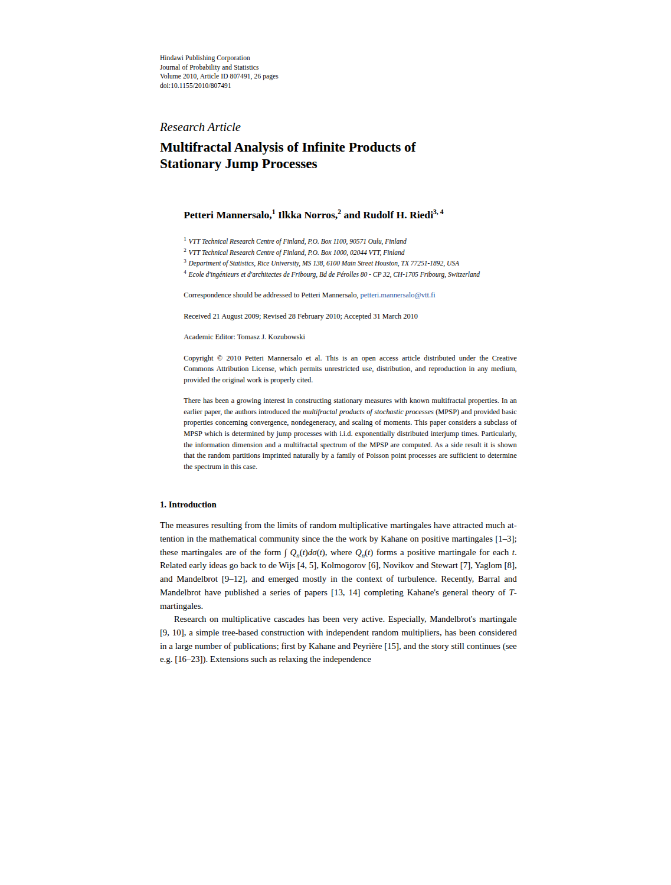Hindawi Publishing Corporation
Journal of Probability and Statistics
Volume 2010, Article ID 807491, 26 pages
doi:10.1155/2010/807491
Research Article
Multifractal Analysis of Infinite Products of
Stationary Jump Processes
Petteri Mannersalo,1 Ilkka Norros,2 and Rudolf H. Riedi3, 4
1 VTT Technical Research Centre of Finland, P.O. Box 1100, 90571 Oulu, Finland
2 VTT Technical Research Centre of Finland, P.O. Box 1000, 02044 VTT, Finland
3 Department of Statistics, Rice University, MS 138, 6100 Main Street Houston, TX 77251-1892, USA
4 Ecole d'ingénieurs et d'architectes de Fribourg, Bd de Pérolles 80 - CP 32, CH-1705 Fribourg, Switzerland
Correspondence should be addressed to Petteri Mannersalo, petteri.mannersalo@vtt.fi
Received 21 August 2009; Revised 28 February 2010; Accepted 31 March 2010
Academic Editor: Tomasz J. Kozubowski
Copyright © 2010 Petteri Mannersalo et al. This is an open access article distributed under the Creative Commons Attribution License, which permits unrestricted use, distribution, and reproduction in any medium, provided the original work is properly cited.
There has been a growing interest in constructing stationary measures with known multifractal properties. In an earlier paper, the authors introduced the multifractal products of stochastic processes (MPSP) and provided basic properties concerning convergence, nondegeneracy, and scaling of moments. This paper considers a subclass of MPSP which is determined by jump processes with i.i.d. exponentially distributed interjump times. Particularly, the information dimension and a multifractal spectrum of the MPSP are computed. As a side result it is shown that the random partitions imprinted naturally by a family of Poisson point processes are sufficient to determine the spectrum in this case.
1. Introduction
The measures resulting from the limits of random multiplicative martingales have attracted much attention in the mathematical community since the the work by Kahane on positive martingales [1–3]; these martingales are of the form ∫ Qn(t)dσ(t), where Qn(t) forms a positive martingale for each t. Related early ideas go back to de Wijs [4, 5], Kolmogorov [6], Novikov and Stewart [7], Yaglom [8], and Mandelbrot [9–12], and emerged mostly in the context of turbulence. Recently, Barral and Mandelbrot have published a series of papers [13, 14] completing Kahane's general theory of T-martingales.
Research on multiplicative cascades has been very active. Especially, Mandelbrot's martingale [9, 10], a simple tree-based construction with independent random multipliers, has been considered in a large number of publications; first by Kahane and Peyrière [15], and the story still continues (see e.g. [16–23]). Extensions such as relaxing the independence